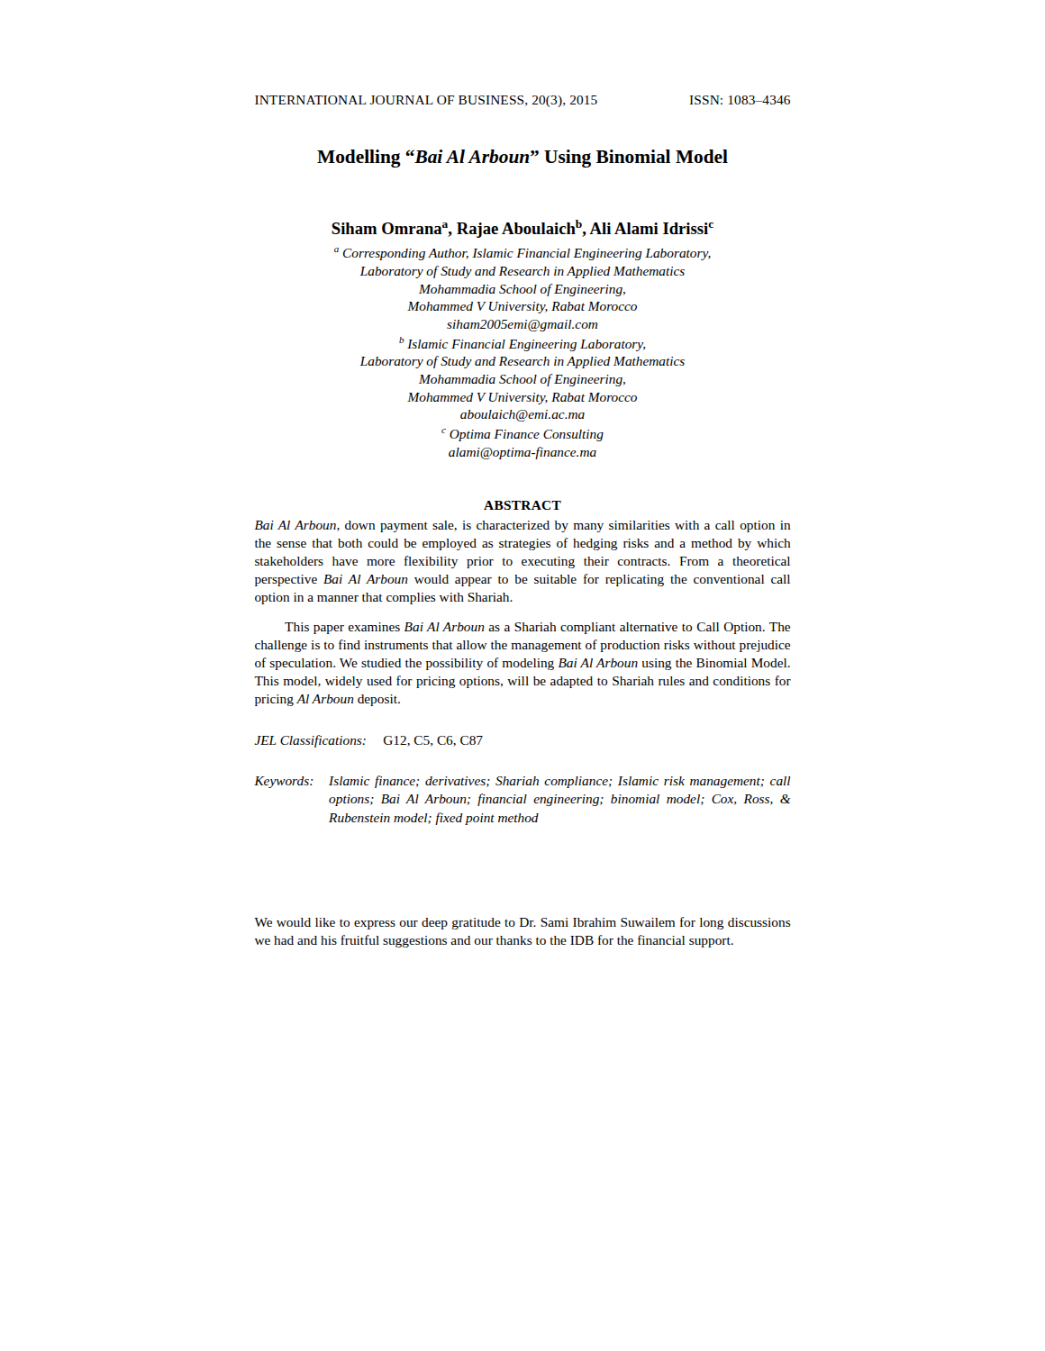INTERNATIONAL JOURNAL OF BUSINESS, 20(3), 2015 ISSN: 1083–4346
Modelling “Bai Al Arboun” Using Binomial Model
Siham Omranaa, Rajae Aboulaichb, Ali Alami Idrissic
a Corresponding Author, Islamic Financial Engineering Laboratory,
Laboratory of Study and Research in Applied Mathematics
Mohammadia School of Engineering,
Mohammed V University, Rabat Morocco
siham2005emi@gmail.com
b Islamic Financial Engineering Laboratory,
Laboratory of Study and Research in Applied Mathematics
Mohammadia School of Engineering,
Mohammed V University, Rabat Morocco
aboulaich@emi.ac.ma
c Optima Finance Consulting
alami@optima-finance.ma
ABSTRACT
Bai Al Arboun, down payment sale, is characterized by many similarities with a call option in the sense that both could be employed as strategies of hedging risks and a method by which stakeholders have more flexibility prior to executing their contracts. From a theoretical perspective Bai Al Arboun would appear to be suitable for replicating the conventional call option in a manner that complies with Shariah.
This paper examines Bai Al Arboun as a Shariah compliant alternative to Call Option. The challenge is to find instruments that allow the management of production risks without prejudice of speculation. We studied the possibility of modeling Bai Al Arboun using the Binomial Model. This model, widely used for pricing options, will be adapted to Shariah rules and conditions for pricing Al Arboun deposit.
JEL Classifications:G12, C5, C6, C87
Keywords: Islamic finance; derivatives; Shariah compliance; Islamic risk management; call options; Bai Al Arboun; financial engineering; binomial model; Cox, Ross, & Rubenstein model; fixed point method
We would like to express our deep gratitude to Dr. Sami Ibrahim Suwailem for long discussions we had and his fruitful suggestions and our thanks to the IDB for the financial support.